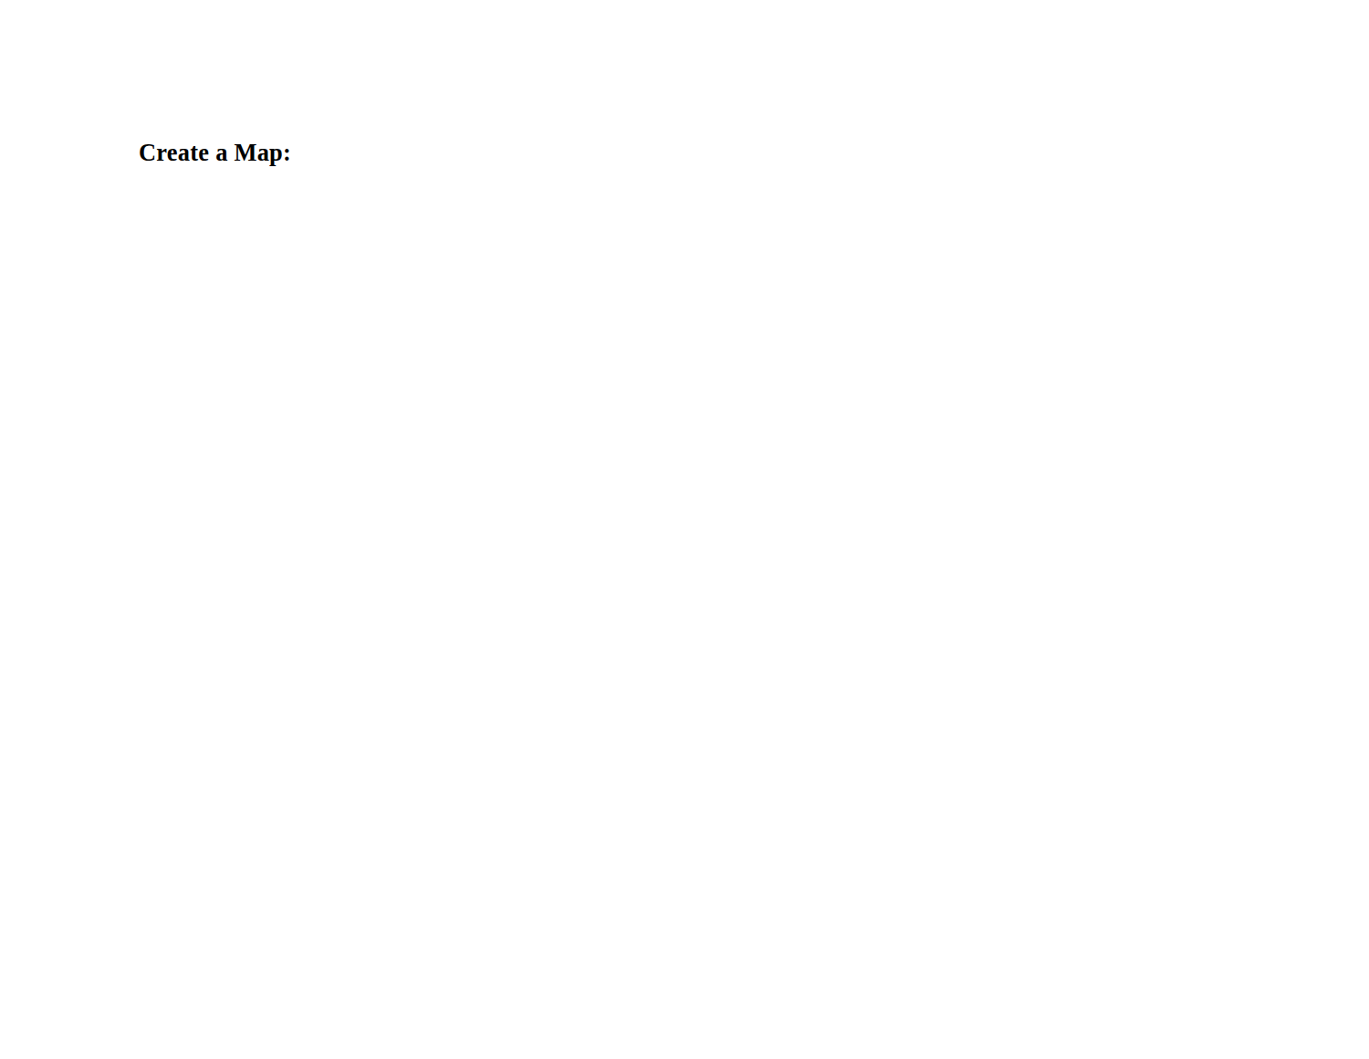Create a Map: